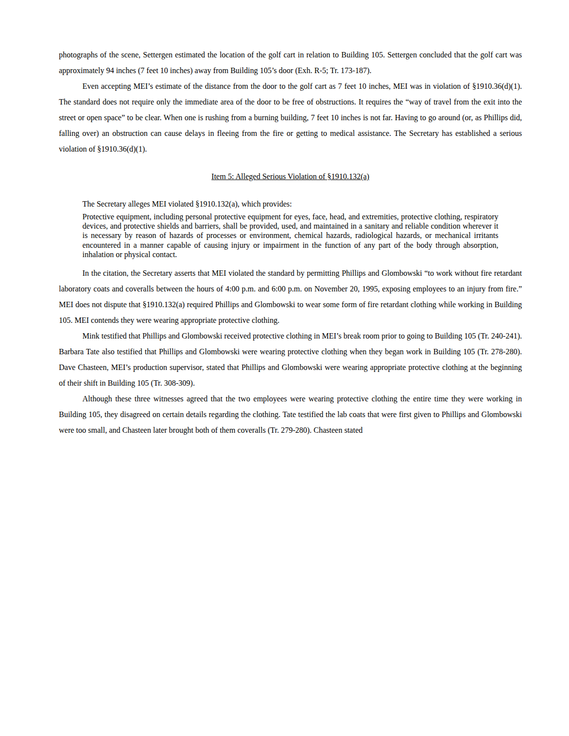photographs of the scene, Settergen estimated the location of the golf cart in relation to Building 105. Settergen concluded that the golf cart was approximately 94 inches (7 feet 10 inches) away from Building 105’s door (Exh. R-5; Tr. 173-187).
Even accepting MEI’s estimate of the distance from the door to the golf cart as 7 feet 10 inches, MEI was in violation of §1910.36(d)(1). The standard does not require only the immediate area of the door to be free of obstructions. It requires the “way of travel from the exit into the street or open space” to be clear. When one is rushing from a burning building, 7 feet 10 inches is not far. Having to go around (or, as Phillips did, falling over) an obstruction can cause delays in fleeing from the fire or getting to medical assistance. The Secretary has established a serious violation of §1910.36(d)(1).
Item 5: Alleged Serious Violation of §1910.132(a)
The Secretary alleges MEI violated §1910.132(a), which provides:
Protective equipment, including personal protective equipment for eyes, face, head, and extremities, protective clothing, respiratory devices, and protective shields and barriers, shall be provided, used, and maintained in a sanitary and reliable condition wherever it is necessary by reason of hazards of processes or environment, chemical hazards, radiological hazards, or mechanical irritants encountered in a manner capable of causing injury or impairment in the function of any part of the body through absorption, inhalation or physical contact.
In the citation, the Secretary asserts that MEI violated the standard by permitting Phillips and Glombowski “to work without fire retardant laboratory coats and coveralls between the hours of 4:00 p.m. and 6:00 p.m. on November 20, 1995, exposing employees to an injury from fire.” MEI does not dispute that §1910.132(a) required Phillips and Glombowski to wear some form of fire retardant clothing while working in Building 105. MEI contends they were wearing appropriate protective clothing.
Mink testified that Phillips and Glombowski received protective clothing in MEI’s break room prior to going to Building 105 (Tr. 240-241). Barbara Tate also testified that Phillips and Glombowski were wearing protective clothing when they began work in Building 105 (Tr. 278-280). Dave Chasteen, MEI’s production supervisor, stated that Phillips and Glombowski were wearing appropriate protective clothing at the beginning of their shift in Building 105 (Tr. 308-309).
Although these three witnesses agreed that the two employees were wearing protective clothing the entire time they were working in Building 105, they disagreed on certain details regarding the clothing. Tate testified the lab coats that were first given to Phillips and Glombowski were too small, and Chasteen later brought both of them coveralls (Tr. 279-280). Chasteen stated